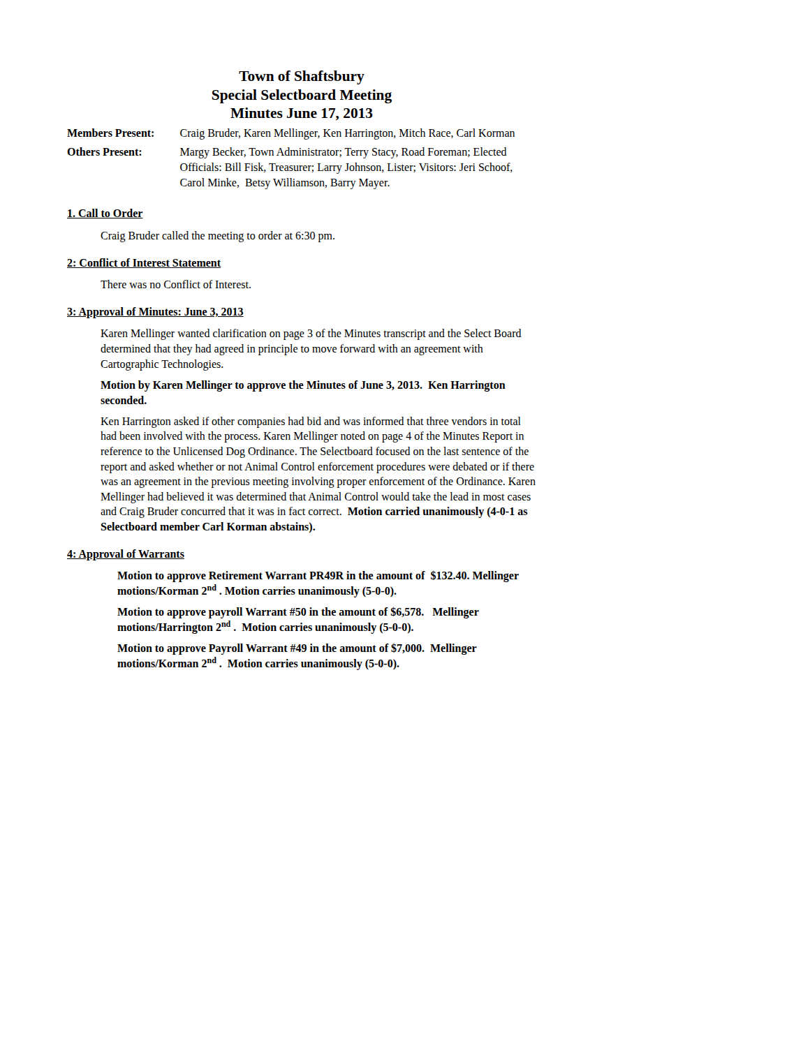Town of Shaftsbury
Special Selectboard Meeting
Minutes June 17, 2013
| Members Present: | Craig Bruder, Karen Mellinger, Ken Harrington, Mitch Race, Carl Korman |
| Others Present: | Margy Becker, Town Administrator; Terry Stacy, Road Foreman; Elected Officials: Bill Fisk, Treasurer; Larry Johnson, Lister; Visitors: Jeri Schoof, Carol Minke, Betsy Williamson, Barry Mayer. |
1. Call to Order
Craig Bruder called the meeting to order at 6:30 pm.
2: Conflict of Interest Statement
There was no Conflict of Interest.
3: Approval of Minutes: June 3, 2013
Karen Mellinger wanted clarification on page 3 of the Minutes transcript and the Select Board determined that they had agreed in principle to move forward with an agreement with Cartographic Technologies.
Motion by Karen Mellinger to approve the Minutes of June 3, 2013. Ken Harrington seconded.
Ken Harrington asked if other companies had bid and was informed that three vendors in total had been involved with the process. Karen Mellinger noted on page 4 of the Minutes Report in reference to the Unlicensed Dog Ordinance. The Selectboard focused on the last sentence of the report and asked whether or not Animal Control enforcement procedures were debated or if there was an agreement in the previous meeting involving proper enforcement of the Ordinance. Karen Mellinger had believed it was determined that Animal Control would take the lead in most cases and Craig Bruder concurred that it was in fact correct. Motion carried unanimously (4-0-1 as Selectboard member Carl Korman abstains).
4: Approval of Warrants
Motion to approve Retirement Warrant PR49R in the amount of $132.40. Mellinger motions/Korman 2nd . Motion carries unanimously (5-0-0).
Motion to approve payroll Warrant #50 in the amount of $6,578. Mellinger motions/Harrington 2nd . Motion carries unanimously (5-0-0).
Motion to approve Payroll Warrant #49 in the amount of $7,000. Mellinger motions/Korman 2nd . Motion carries unanimously (5-0-0).